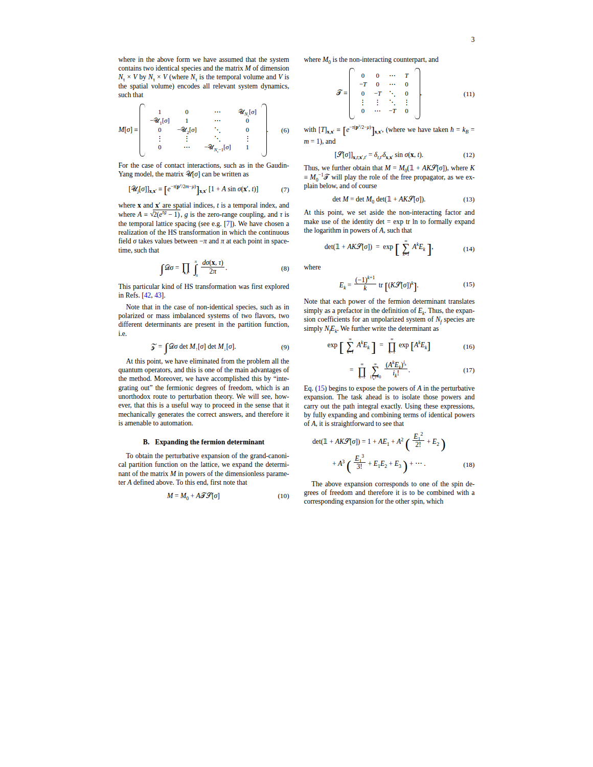3
where in the above form we have assumed that the system contains two identical species and the matrix M of dimension Nτ × V by Nτ × V (where Nτ is the temporal volume and V is the spatial volume) encodes all relevant system dynamics, such that
M[σ] ≡
| 1 | 0 | ⋯ | 𝒰 N τ [ σ ] |
| −𝒰 1 [ σ ] | 1 | ⋯ | 0 |
| 0 | −𝒰 2 [ σ ] | ⋱ | 0 |
| ⋮ | ⋮ | ⋱ | ⋮ |
| 0 | ⋯ | −𝒰 N τ −1 [ σ ] | 1 |
.
(6)
For the case of contact interactions, such as in the Gaudin-Yang model, the matrix 𝒰[σ] can be written as
[𝒰j[σ]]x,x′ ≡ [e−τ(p2/2m−μ)]x,x′ [1 + A sin σ(x′, t)]
(7)
where x and x′ are spatial indices, t is a temporal index, and where A ≡ 2(eτg − 1), g is the zero-range coupling, and τ is the temporal lattice spacing (see e.g. [7]). We have chosen a realization of the HS transformation in which the continuous field σ takes values between −π and π at each point in spacetime, such that
∫𝒟σ = ∏x,τ π∫−π dσ(x, τ) 2π.
(8)
This particular kind of HS transformation was first explored in Refs. [42, 43].
Note that in the case of non-identical species, such as in polarized or mass imbalanced systems of two flavors, two different determinants are present in the partition function, i.e.
𝒵 = ∫𝒟σ det M↑[σ] det M↓[σ].
(9)
At this point, we have eliminated from the problem all the quantum operators, and this is one of the main advantages of the method. Moreover, we have accomplished this by “integrating out” the fermionic degrees of freedom, which is an unorthodox route to perturbation theory. We will see, however, that this is a useful way to proceed in the sense that it mechanically generates the correct answers, and therefore it is amenable to automation.
B. Expanding the fermion determinant
To obtain the perturbative expansion of the grand-canonical partition function on the lattice, we expand the determinant of the matrix M in powers of the dimensionless parameter A defined above. To this end, first note that
M = M0 + A𝒯𝒮[σ]
(10)
where M0 is the non-interacting counterpart, and
𝒯 ≡
| 0 | 0 | ⋯ | T |
| − T | 0 | ⋯ | 0 |
| 0 | − T | ⋱ | 0 |
| ⋮ | ⋮ | ⋱ | ⋮ |
| 0 | ⋯ | − T | 0 |
,
(11)
with [T]x,x′ ≡ [e−τ(p2/2−μ)]x,x′, (where we have taken ħ = kB = m = 1), and
[𝒮[σ]]x,t;x′,t′ = δt,t′δx,x′ sin σ(x, t).
(12)
Thus, we further obtain that M = M0(𝟙 + AK𝒮[σ]), where K ≡ M0−1𝒯 will play the role of the free propagator, as we explain below, and of course
det M = det M0 det(𝟙 + AK𝒮[σ]).
(13)
At this point, we set aside the non-interacting factor and make use of the identity det = exp tr ln to formally expand the logarithm in powers of A, such that
det(𝟙 + AK𝒮[σ]) = exp [ ∞∑k=1 AkEk ],
(14)
where
Ek = (−1)k+1 k tr [(K𝒮[σ])k].
(15)
Note that each power of the fermion determinant translates simply as a prefactor in the definition of Ek. Thus, the expansion coefficients for an unpolarized system of Nf species are simply NfEk. We further write the determinant as
exp [ ∞∑k=1 AkEk ] = ∞∏k=1 exp [AkEk]
(16)
= ∞∏k=1 ∞∑{ik}=0 (AkEk)ik ik!.
(17)
Eq. (15) begins to expose the powers of A in the perturbative expansion. The task ahead is to isolate those powers and carry out the path integral exactly. Using these expressions, by fully expanding and combining terms of identical powers of A, it is straightforward to see that
det(𝟙 + AK𝒮[σ]) = 1 + AE1 + A2 ( E122! + E2 )
+ A3 ( E133! + E1E2 + E3 ) + ⋯ .
(18)
The above expansion corresponds to one of the spin degrees of freedom and therefore it is to be combined with a corresponding expansion for the other spin, which